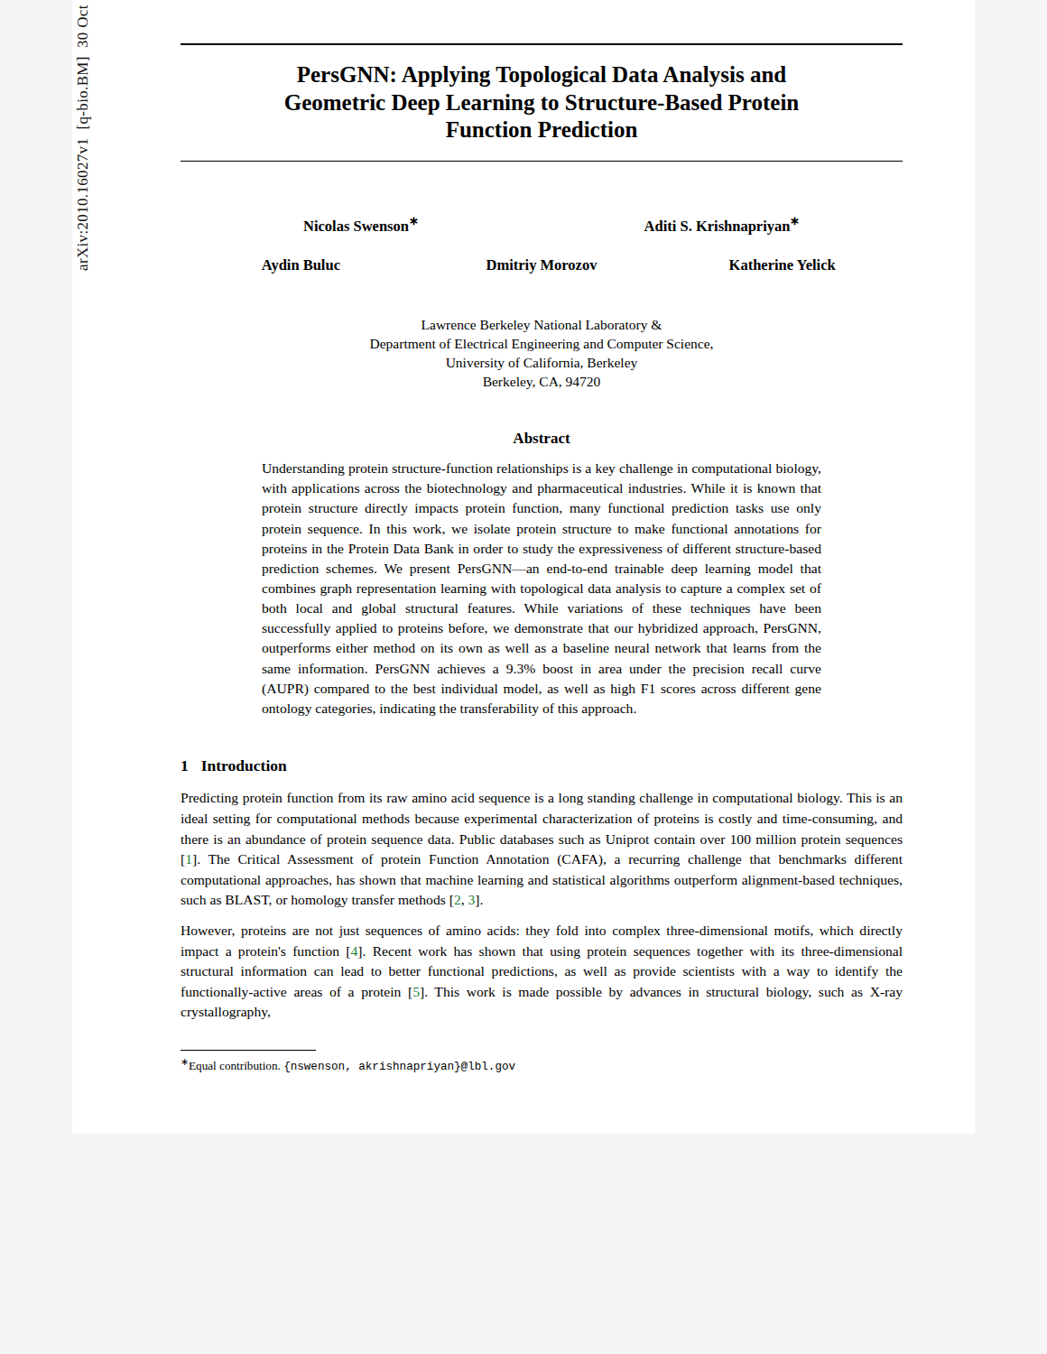arXiv:2010.16027v1 [q-bio.BM] 30 Oct 2020
PersGNN: Applying Topological Data Analysis and
Geometric Deep Learning to Structure-Based Protein
Function Prediction
| Nicolas Swenson ∗ | Aditi S. Krishnapriyan ∗ |
| / Aydin Buluc / Dmitriy Morozov / Katherine Yelick / |
Lawrence Berkeley National Laboratory &
Department of Electrical Engineering and Computer Science,
University of California, Berkeley
Berkeley, CA, 94720
Abstract
Understanding protein structure-function relationships is a key challenge in computational biology, with applications across the biotechnology and pharmaceutical industries. While it is known that protein structure directly impacts protein function, many functional prediction tasks use only protein sequence. In this work, we isolate protein structure to make functional annotations for proteins in the Protein Data Bank in order to study the expressiveness of different structure-based prediction schemes. We present PersGNN—an end-to-end trainable deep learning model that combines graph representation learning with topological data analysis to capture a complex set of both local and global structural features. While variations of these techniques have been successfully applied to proteins before, we demonstrate that our hybridized approach, PersGNN, outperforms either method on its own as well as a baseline neural network that learns from the same information. PersGNN achieves a 9.3% boost in area under the precision recall curve (AUPR) compared to the best individual model, as well as high F1 scores across different gene ontology categories, indicating the transferability of this approach.
1 Introduction
Predicting protein function from its raw amino acid sequence is a long standing challenge in computational biology. This is an ideal setting for computational methods because experimental characterization of proteins is costly and time-consuming, and there is an abundance of protein sequence data. Public databases such as Uniprot contain over 100 million protein sequences [1]. The Critical Assessment of protein Function Annotation (CAFA), a recurring challenge that benchmarks different computational approaches, has shown that machine learning and statistical algorithms outperform alignment-based techniques, such as BLAST, or homology transfer methods [2, 3].
However, proteins are not just sequences of amino acids: they fold into complex three-dimensional motifs, which directly impact a protein's function [4]. Recent work has shown that using protein sequences together with its three-dimensional structural information can lead to better functional predictions, as well as provide scientists with a way to identify the functionally-active areas of a protein [5]. This work is made possible by advances in structural biology, such as X-ray crystallography,
∗Equal contribution. {nswenson, akrishnapriyan}@lbl.gov